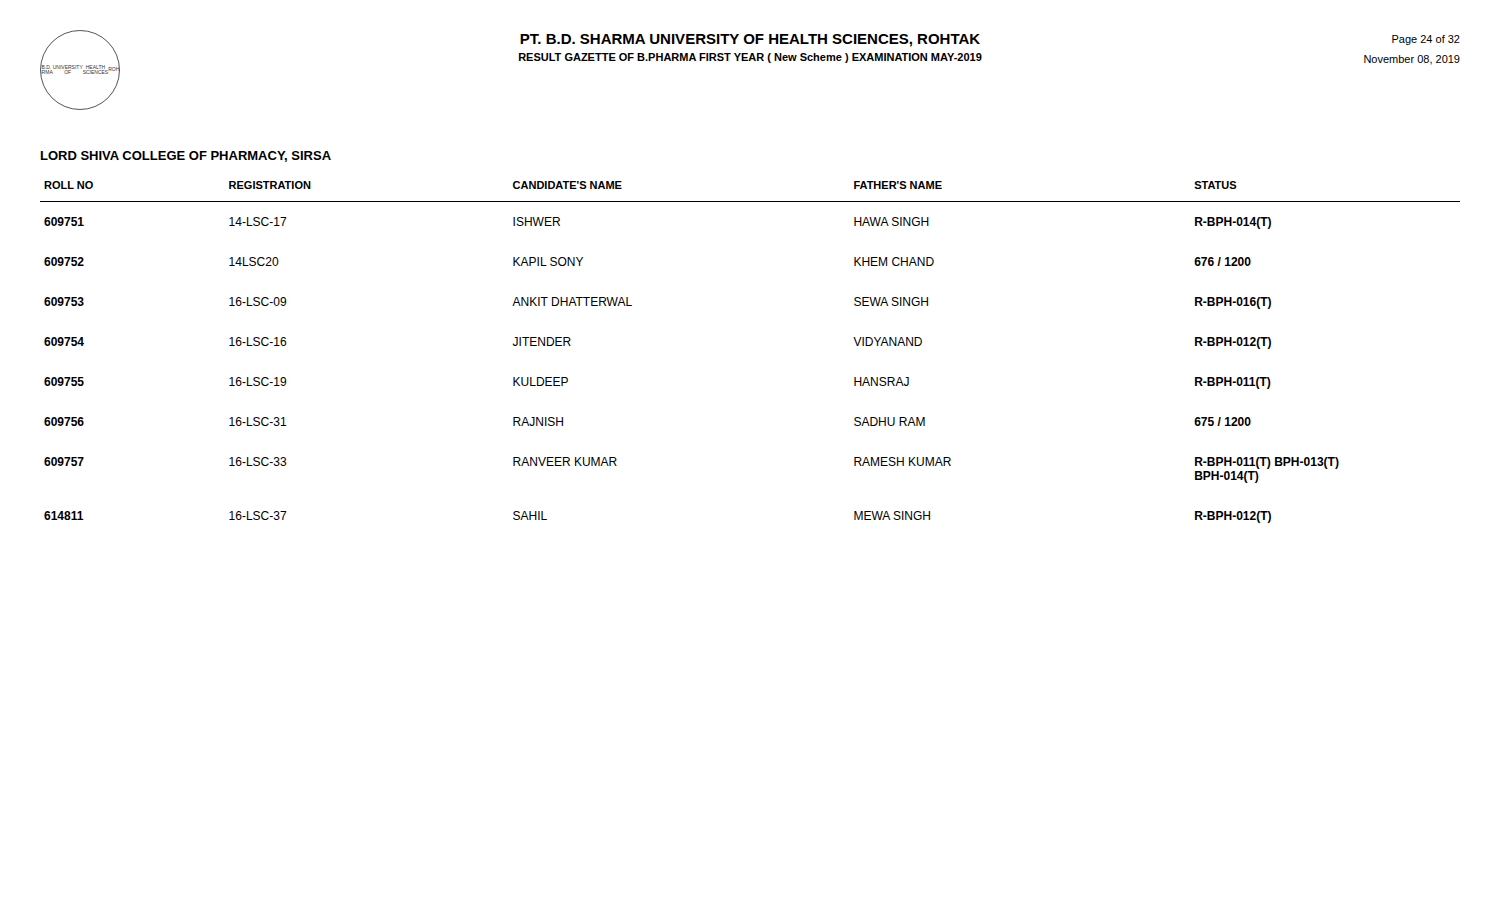PT. B.D. SHARMA UNIVERSITY OF HEALTH SCIENCES ROHTAK
PT. B.D. SHARMA UNIVERSITY OF HEALTH SCIENCES, ROHTAK
RESULT GAZETTE OF B.PHARMA FIRST YEAR ( New Scheme ) EXAMINATION MAY-2019
Page 24 of 32
November 08, 2019
LORD SHIVA COLLEGE OF PHARMACY, SIRSA
| ROLL NO | REGISTRATION | CANDIDATE'S NAME | FATHER'S NAME | STATUS |
| --- | --- | --- | --- | --- |
| 609751 | 14-LSC-17 | ISHWER | HAWA SINGH | R-BPH-014(T) |
| 609752 | 14LSC20 | KAPIL SONY | KHEM CHAND | 676 / 1200 |
| 609753 | 16-LSC-09 | ANKIT DHATTERWAL | SEWA SINGH | R-BPH-016(T) |
| 609754 | 16-LSC-16 | JITENDER | VIDYANAND | R-BPH-012(T) |
| 609755 | 16-LSC-19 | KULDEEP | HANSRAJ | R-BPH-011(T) |
| 609756 | 16-LSC-31 | RAJNISH | SADHU RAM | 675 / 1200 |
| 609757 | 16-LSC-33 | RANVEER KUMAR | RAMESH KUMAR | R-BPH-011(T) BPH-013(T) BPH-014(T) |
| 614811 | 16-LSC-37 | SAHIL | MEWA SINGH | R-BPH-012(T) |